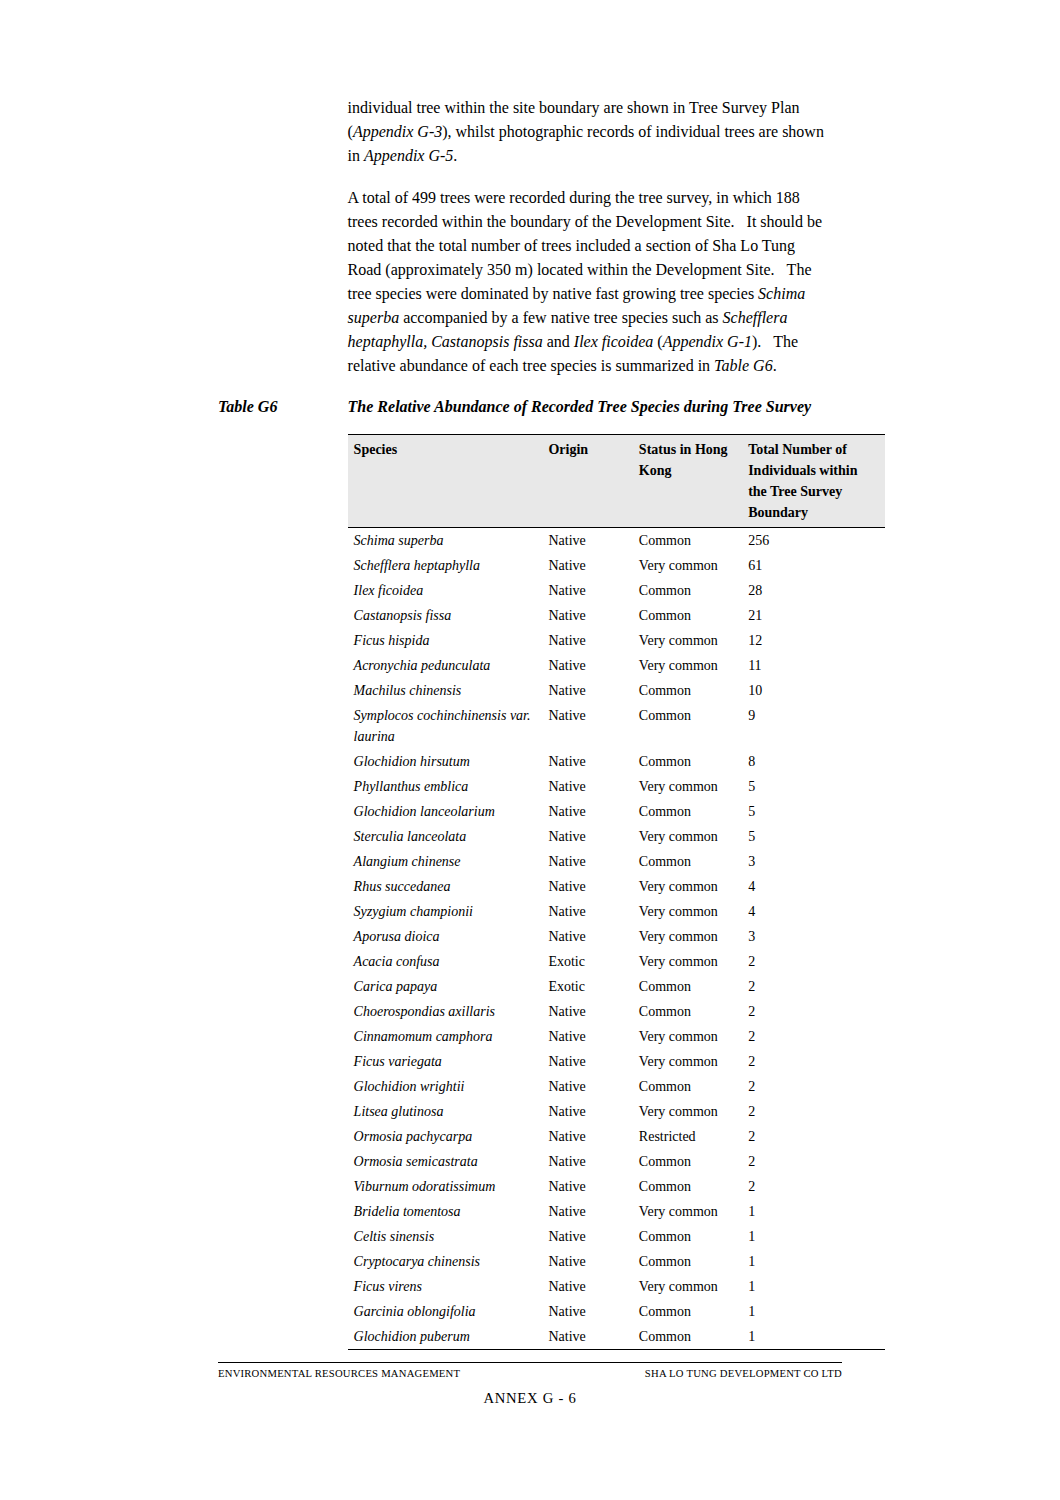individual tree within the site boundary are shown in Tree Survey Plan (Appendix G-3), whilst photographic records of individual trees are shown in Appendix G-5.
A total of 499 trees were recorded during the tree survey, in which 188 trees recorded within the boundary of the Development Site. It should be noted that the total number of trees included a section of Sha Lo Tung Road (approximately 350 m) located within the Development Site. The tree species were dominated by native fast growing tree species Schima superba accompanied by a few native tree species such as Schefflera heptaphylla, Castanopsis fissa and Ilex ficoidea (Appendix G-1). The relative abundance of each tree species is summarized in Table G6.
Table G6 The Relative Abundance of Recorded Tree Species during Tree Survey
| Species | Origin | Status in Hong Kong | Total Number of Individuals within the Tree Survey Boundary |
| --- | --- | --- | --- |
| Schima superba | Native | Common | 256 |
| Schefflera heptaphylla | Native | Very common | 61 |
| Ilex ficoidea | Native | Common | 28 |
| Castanopsis fissa | Native | Common | 21 |
| Ficus hispida | Native | Very common | 12 |
| Acronychia pedunculata | Native | Very common | 11 |
| Machilus chinensis | Native | Common | 10 |
| Symplocos cochinchinensis var. laurina | Native | Common | 9 |
| Glochidion hirsutum | Native | Common | 8 |
| Phyllanthus emblica | Native | Very common | 5 |
| Glochidion lanceolarium | Native | Common | 5 |
| Sterculia lanceolata | Native | Very common | 5 |
| Alangium chinense | Native | Common | 3 |
| Rhus succedanea | Native | Very common | 4 |
| Syzygium championii | Native | Very common | 4 |
| Aporusa dioica | Native | Very common | 3 |
| Acacia confusa | Exotic | Very common | 2 |
| Carica papaya | Exotic | Common | 2 |
| Choerospondias axillaris | Native | Common | 2 |
| Cinnamomum camphora | Native | Very common | 2 |
| Ficus variegata | Native | Very common | 2 |
| Glochidion wrightii | Native | Common | 2 |
| Litsea glutinosa | Native | Very common | 2 |
| Ormosia pachycarpa | Native | Restricted | 2 |
| Ormosia semicastrata | Native | Common | 2 |
| Viburnum odoratissimum | Native | Common | 2 |
| Bridelia tomentosa | Native | Very common | 1 |
| Celtis sinensis | Native | Common | 1 |
| Cryptocarya chinensis | Native | Common | 1 |
| Ficus virens | Native | Very common | 1 |
| Garcinia oblongifolia | Native | Common | 1 |
| Glochidion puberum | Native | Common | 1 |
Environmental Resources Management Sha Lo Tung Development Co Ltd
ANNEX G - 6